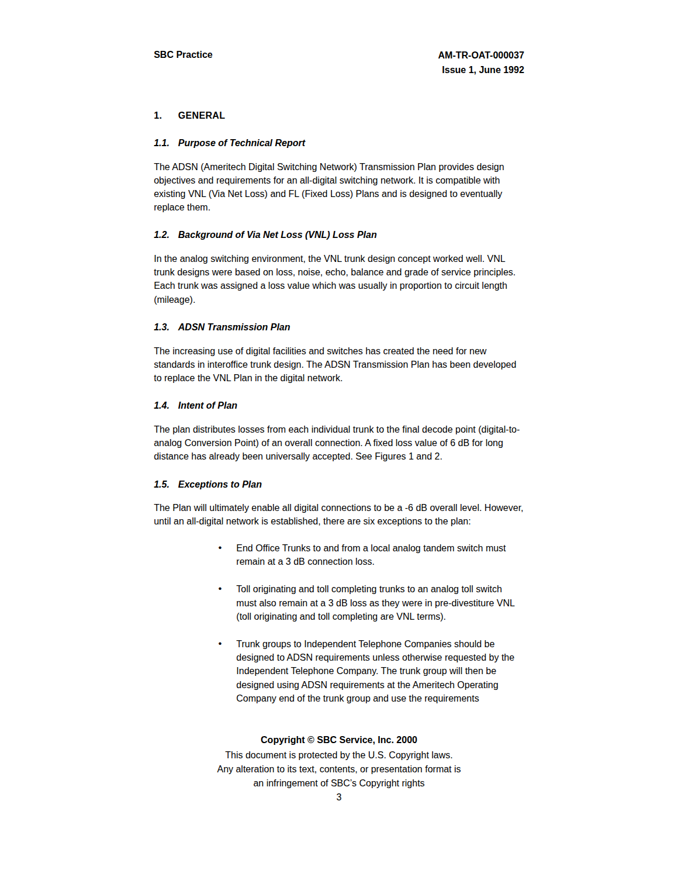SBC Practice
AM-TR-OAT-000037
Issue 1, June 1992
1. GENERAL
1.1. Purpose of Technical Report
The ADSN (Ameritech Digital Switching Network) Transmission Plan provides design objectives and requirements for an all-digital switching network. It is compatible with existing VNL (Via Net Loss) and FL (Fixed Loss) Plans and is designed to eventually replace them.
1.2. Background of Via Net Loss (VNL) Loss Plan
In the analog switching environment, the VNL trunk design concept worked well. VNL trunk designs were based on loss, noise, echo, balance and grade of service principles. Each trunk was assigned a loss value which was usually in proportion to circuit length (mileage).
1.3. ADSN Transmission Plan
The increasing use of digital facilities and switches has created the need for new standards in interoffice trunk design. The ADSN Transmission Plan has been developed to replace the VNL Plan in the digital network.
1.4. Intent of Plan
The plan distributes losses from each individual trunk to the final decode point (digital-to-analog Conversion Point) of an overall connection. A fixed loss value of 6 dB for long distance has already been universally accepted. See Figures 1 and 2.
1.5. Exceptions to Plan
The Plan will ultimately enable all digital connections to be a -6 dB overall level. However, until an all-digital network is established, there are six exceptions to the plan:
End Office Trunks to and from a local analog tandem switch must remain at a 3 dB connection loss.
Toll originating and toll completing trunks to an analog toll switch must also remain at a 3 dB loss as they were in pre-divestiture VNL (toll originating and toll completing are VNL terms).
Trunk groups to Independent Telephone Companies should be designed to ADSN requirements unless otherwise requested by the Independent Telephone Company. The trunk group will then be designed using ADSN requirements at the Ameritech Operating Company end of the trunk group and use the requirements
Copyright © SBC Service, Inc. 2000
This document is protected by the U.S. Copyright laws.
Any alteration to its text, contents, or presentation format is
an infringement of SBC’s Copyright rights
3